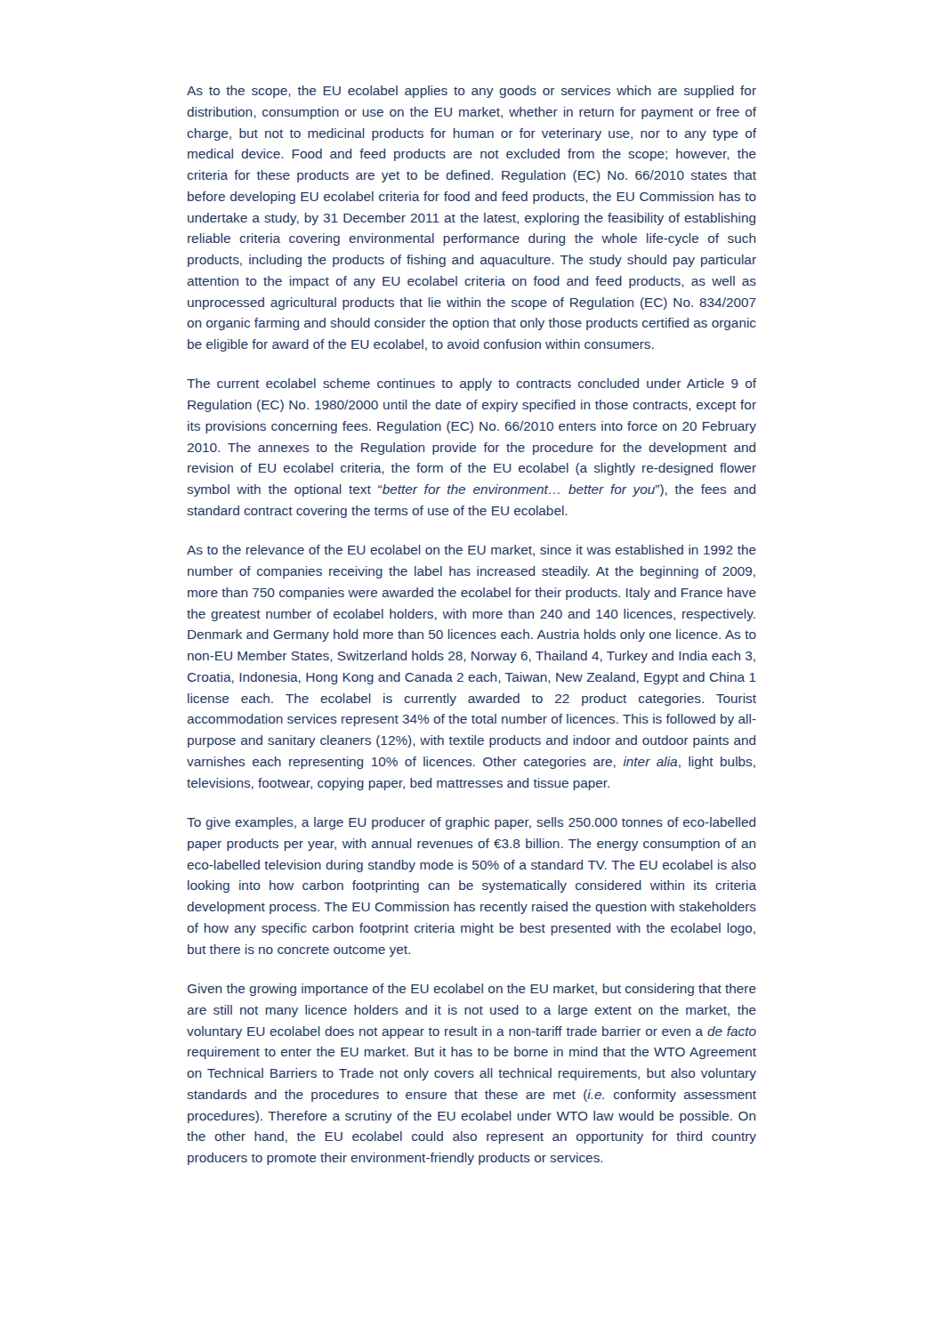As to the scope, the EU ecolabel applies to any goods or services which are supplied for distribution, consumption or use on the EU market, whether in return for payment or free of charge, but not to medicinal products for human or for veterinary use, nor to any type of medical device. Food and feed products are not excluded from the scope; however, the criteria for these products are yet to be defined. Regulation (EC) No. 66/2010 states that before developing EU ecolabel criteria for food and feed products, the EU Commission has to undertake a study, by 31 December 2011 at the latest, exploring the feasibility of establishing reliable criteria covering environmental performance during the whole life-cycle of such products, including the products of fishing and aquaculture. The study should pay particular attention to the impact of any EU ecolabel criteria on food and feed products, as well as unprocessed agricultural products that lie within the scope of Regulation (EC) No. 834/2007 on organic farming and should consider the option that only those products certified as organic be eligible for award of the EU ecolabel, to avoid confusion within consumers.
The current ecolabel scheme continues to apply to contracts concluded under Article 9 of Regulation (EC) No. 1980/2000 until the date of expiry specified in those contracts, except for its provisions concerning fees. Regulation (EC) No. 66/2010 enters into force on 20 February 2010. The annexes to the Regulation provide for the procedure for the development and revision of EU ecolabel criteria, the form of the EU ecolabel (a slightly re-designed flower symbol with the optional text “better for the environment… better for you”), the fees and standard contract covering the terms of use of the EU ecolabel.
As to the relevance of the EU ecolabel on the EU market, since it was established in 1992 the number of companies receiving the label has increased steadily. At the beginning of 2009, more than 750 companies were awarded the ecolabel for their products. Italy and France have the greatest number of ecolabel holders, with more than 240 and 140 licences, respectively. Denmark and Germany hold more than 50 licences each. Austria holds only one licence. As to non-EU Member States, Switzerland holds 28, Norway 6, Thailand 4, Turkey and India each 3, Croatia, Indonesia, Hong Kong and Canada 2 each, Taiwan, New Zealand, Egypt and China 1 license each. The ecolabel is currently awarded to 22 product categories. Tourist accommodation services represent 34% of the total number of licences. This is followed by all-purpose and sanitary cleaners (12%), with textile products and indoor and outdoor paints and varnishes each representing 10% of licences. Other categories are, inter alia, light bulbs, televisions, footwear, copying paper, bed mattresses and tissue paper.
To give examples, a large EU producer of graphic paper, sells 250.000 tonnes of eco-labelled paper products per year, with annual revenues of €3.8 billion. The energy consumption of an eco-labelled television during standby mode is 50% of a standard TV. The EU ecolabel is also looking into how carbon footprinting can be systematically considered within its criteria development process. The EU Commission has recently raised the question with stakeholders of how any specific carbon footprint criteria might be best presented with the ecolabel logo, but there is no concrete outcome yet.
Given the growing importance of the EU ecolabel on the EU market, but considering that there are still not many licence holders and it is not used to a large extent on the market, the voluntary EU ecolabel does not appear to result in a non-tariff trade barrier or even a de facto requirement to enter the EU market. But it has to be borne in mind that the WTO Agreement on Technical Barriers to Trade not only covers all technical requirements, but also voluntary standards and the procedures to ensure that these are met (i.e. conformity assessment procedures). Therefore a scrutiny of the EU ecolabel under WTO law would be possible. On the other hand, the EU ecolabel could also represent an opportunity for third country producers to promote their environment-friendly products or services.